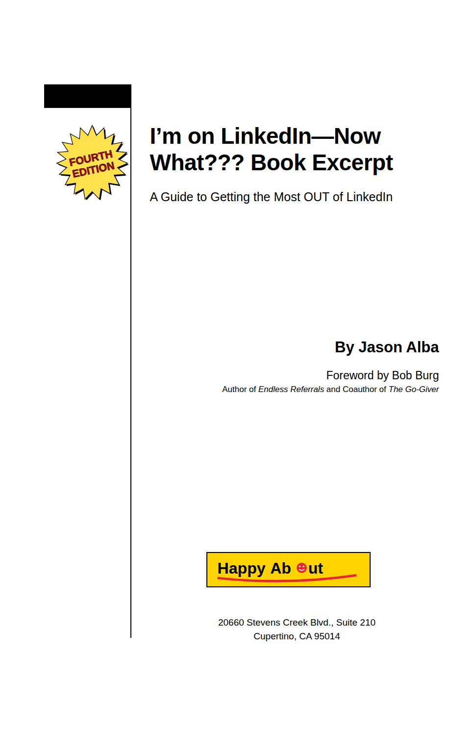FOURTH EDITION
I’m on LinkedIn—Now What??? Book Excerpt
A Guide to Getting the Most OUT of LinkedIn
By Jason Alba
Foreword by Bob Burg
Author of Endless Referrals and Coauthor of The Go-Giver
Happy Ab ut
20660 Stevens Creek Blvd., Suite 210
Cupertino, CA 95014